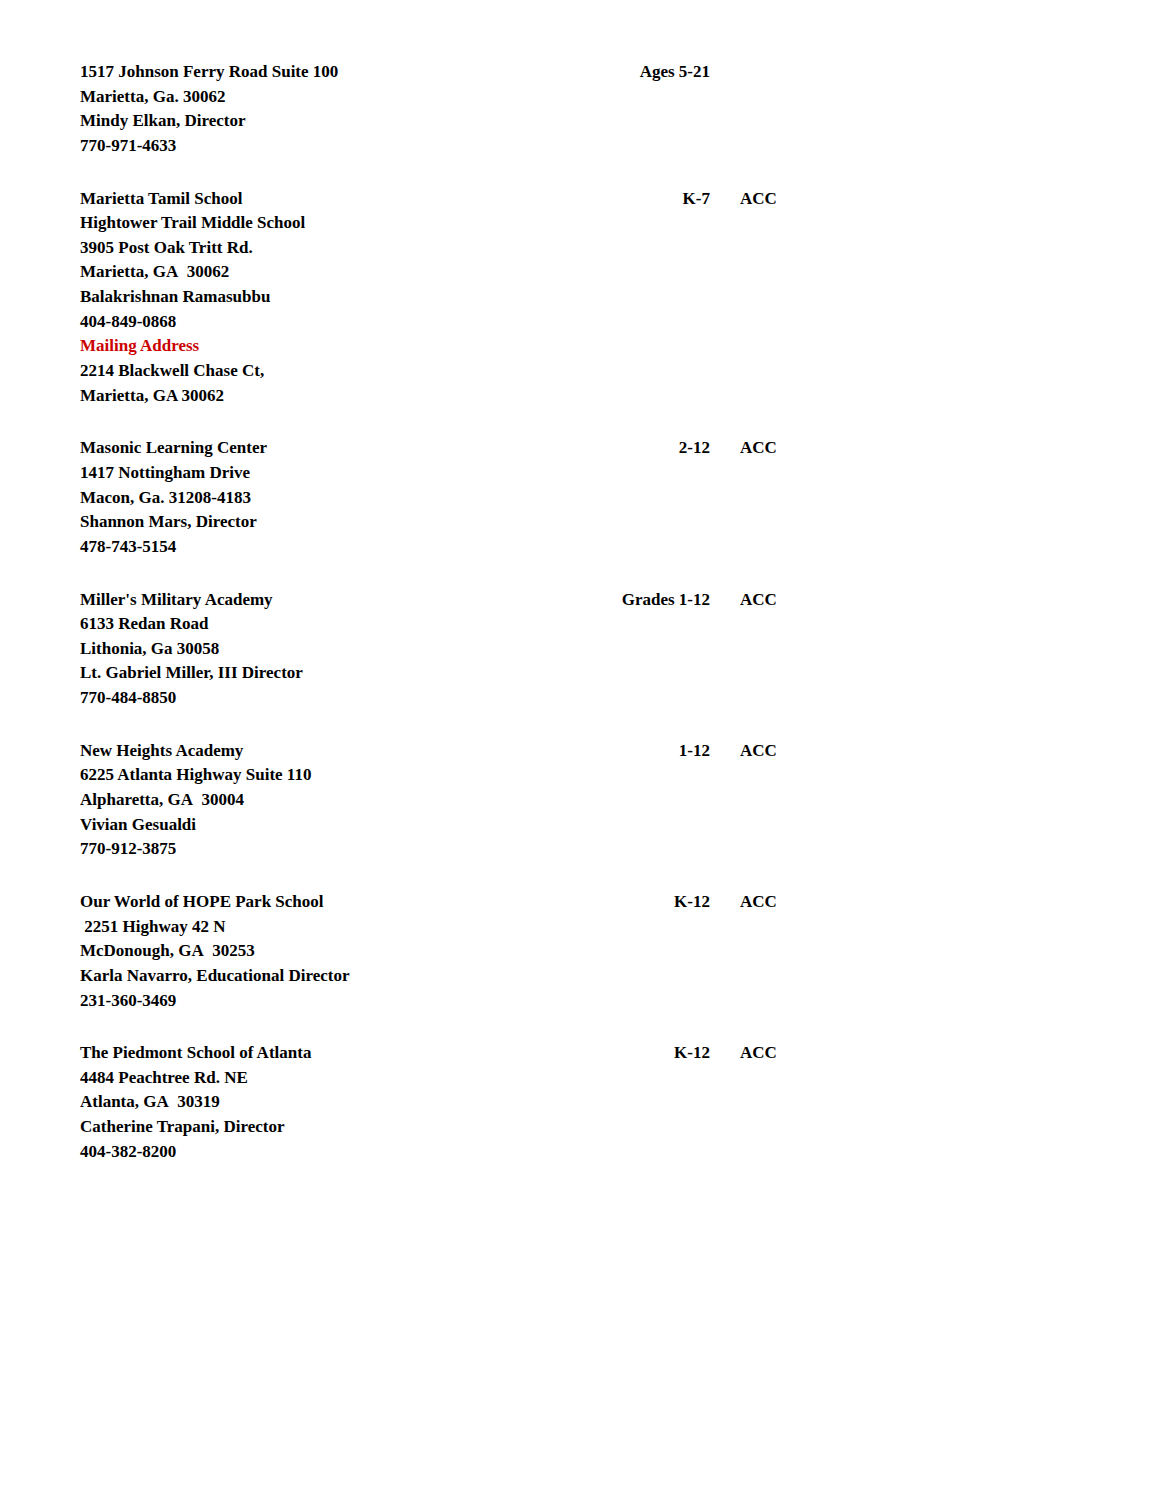1517 Johnson Ferry Road Suite 100
Ages 5-21
Marietta, Ga. 30062 Mindy Elkan, Director 770-971-4633
Marietta Tamil School
K-7
ACC
Hightower Trail Middle School 3905 Post Oak Tritt Rd. Marietta, GA 30062 Balakrishnan Ramasubbu 404-849-0868 Mailing Address 2214 Blackwell Chase Ct, Marietta, GA 30062
Masonic Learning Center
2-12
ACC
1417 Nottingham Drive Macon, Ga. 31208-4183 Shannon Mars, Director 478-743-5154
Miller's Military Academy
Grades 1-12
ACC
6133 Redan Road Lithonia, Ga 30058 Lt. Gabriel Miller, III Director 770-484-8850
New Heights Academy
1-12
ACC
6225 Atlanta Highway Suite 110 Alpharetta, GA 30004 Vivian Gesualdi 770-912-3875
Our World of HOPE Park School
K-12
ACC
2251 Highway 42 N McDonough, GA 30253 Karla Navarro, Educational Director 231-360-3469
The Piedmont School of Atlanta
K-12
ACC
4484 Peachtree Rd. NE Atlanta, GA 30319 Catherine Trapani, Director 404-382-8200